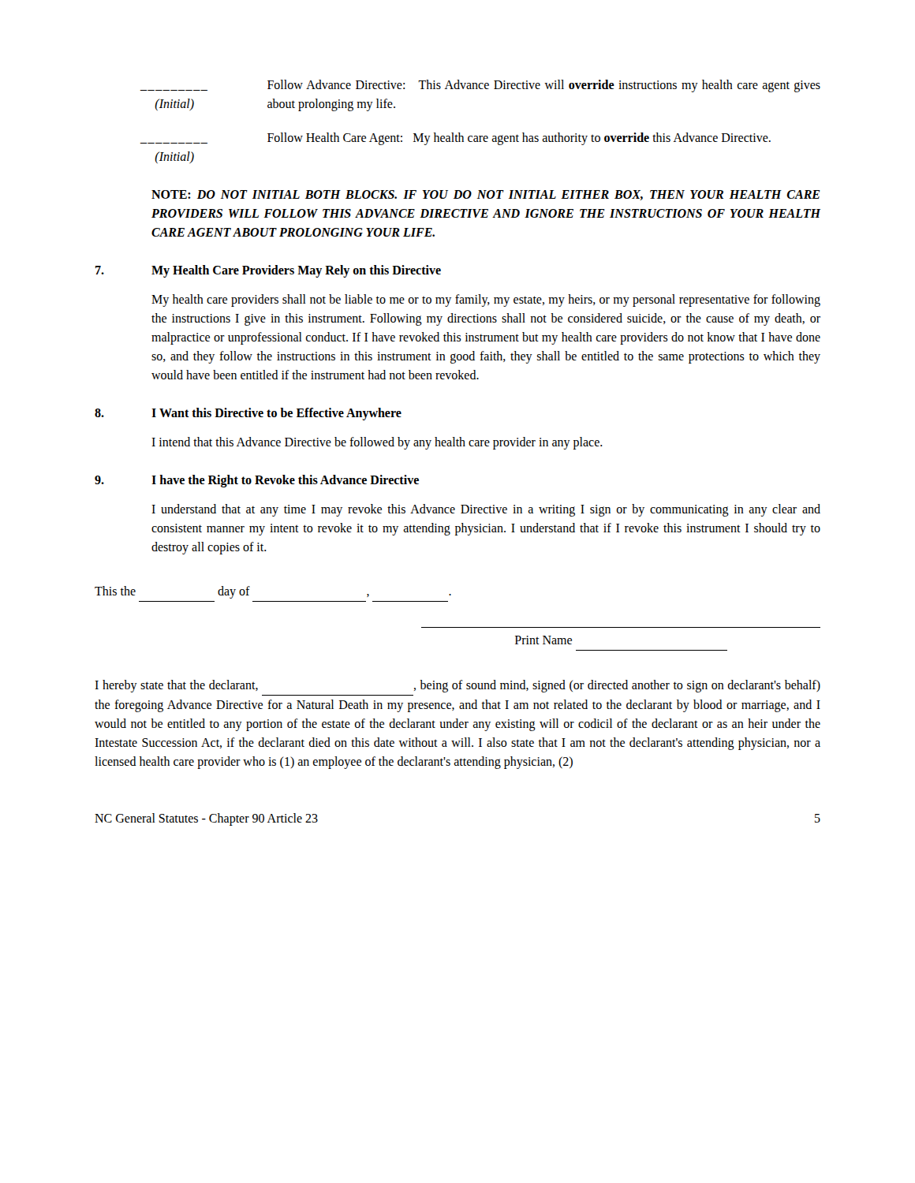_________ (Initial)
Follow Advance Directive: This Advance Directive will override instructions my health care agent gives about prolonging my life.
_________ (Initial)
Follow Health Care Agent: My health care agent has authority to override this Advance Directive.
NOTE: DO NOT INITIAL BOTH BLOCKS. IF YOU DO NOT INITIAL EITHER BOX, THEN YOUR HEALTH CARE PROVIDERS WILL FOLLOW THIS ADVANCE DIRECTIVE AND IGNORE THE INSTRUCTIONS OF YOUR HEALTH CARE AGENT ABOUT PROLONGING YOUR LIFE.
7.
My Health Care Providers May Rely on this Directive
My health care providers shall not be liable to me or to my family, my estate, my heirs, or my personal representative for following the instructions I give in this instrument. Following my directions shall not be considered suicide, or the cause of my death, or malpractice or unprofessional conduct. If I have revoked this instrument but my health care providers do not know that I have done so, and they follow the instructions in this instrument in good faith, they shall be entitled to the same protections to which they would have been entitled if the instrument had not been revoked.
8.
I Want this Directive to be Effective Anywhere
I intend that this Advance Directive be followed by any health care provider in any place.
9.
I have the Right to Revoke this Advance Directive
I understand that at any time I may revoke this Advance Directive in a writing I sign or by communicating in any clear and consistent manner my intent to revoke it to my attending physician. I understand that if I revoke this instrument I should try to destroy all copies of it.
This the day of , .
Print Name
I hereby state that the declarant, , being of sound mind, signed (or directed another to sign on declarant's behalf) the foregoing Advance Directive for a Natural Death in my presence, and that I am not related to the declarant by blood or marriage, and I would not be entitled to any portion of the estate of the declarant under any existing will or codicil of the declarant or as an heir under the Intestate Succession Act, if the declarant died on this date without a will. I also state that I am not the declarant's attending physician, nor a licensed health care provider who is (1) an employee of the declarant's attending physician, (2)
NC General Statutes - Chapter 90 Article 23 5